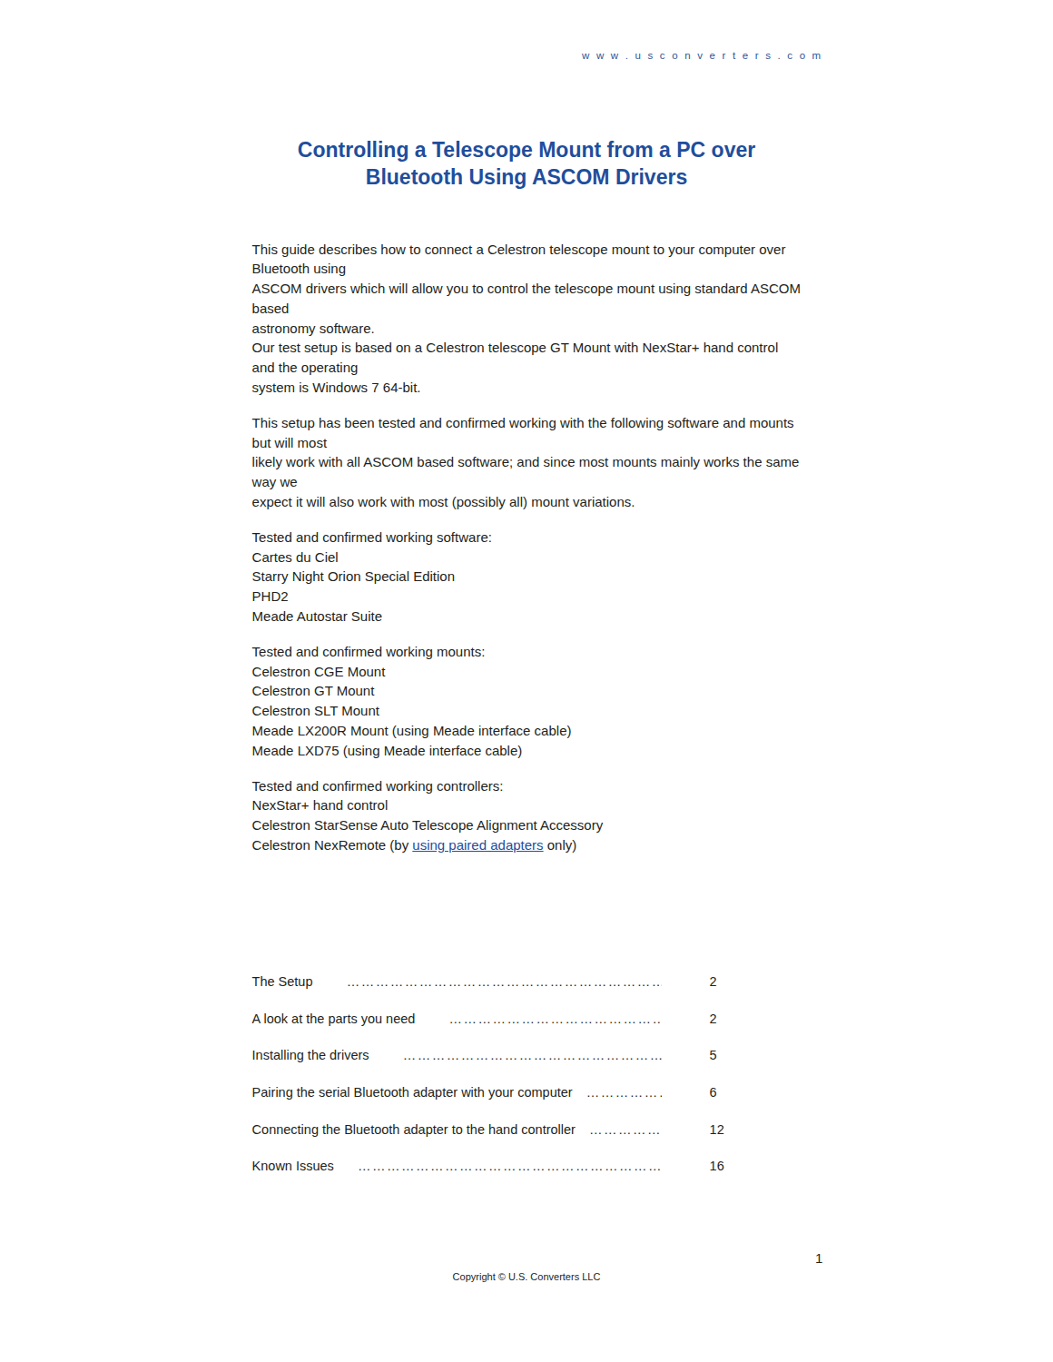w w w . u s c o n v e r t e r s . c o m
Controlling a Telescope Mount from a PC over Bluetooth Using ASCOM Drivers
This guide describes how to connect a Celestron telescope mount to your computer over Bluetooth using
ASCOM drivers which will allow you to control the telescope mount using standard ASCOM based
astronomy software.
Our test setup is based on a Celestron telescope GT Mount with NexStar+ hand control and the operating
system is Windows 7 64-bit.
This setup has been tested and confirmed working with the following software and mounts but will most
likely work with all ASCOM based software; and since most mounts mainly works the same way we
expect it will also work with most (possibly all) mount variations.
Tested and confirmed working software:
Cartes du Ciel
Starry Night Orion Special Edition
PHD2
Meade Autostar Suite
Tested and confirmed working mounts:
Celestron CGE Mount
Celestron GT Mount
Celestron SLT Mount
Meade LX200R Mount (using Meade interface cable)
Meade LXD75 (using Meade interface cable)
Tested and confirmed working controllers:
NexStar+ hand control
Celestron StarSense Auto Telescope Alignment Accessory
Celestron NexRemote (by using paired adapters only)
The Setup ………………………………………………………………………………………… 2
A look at the parts you need ………………………………………………………………….. 2
Installing the drivers ……………………………………………………………………………. 5
Pairing the serial Bluetooth adapter with your computer ………………………………………… 6
Connecting the Bluetooth adapter to the hand controller ………………………………………… 12
Known Issues ………………………………………………………………………………………… 16
1
Copyright © U.S. Converters LLC